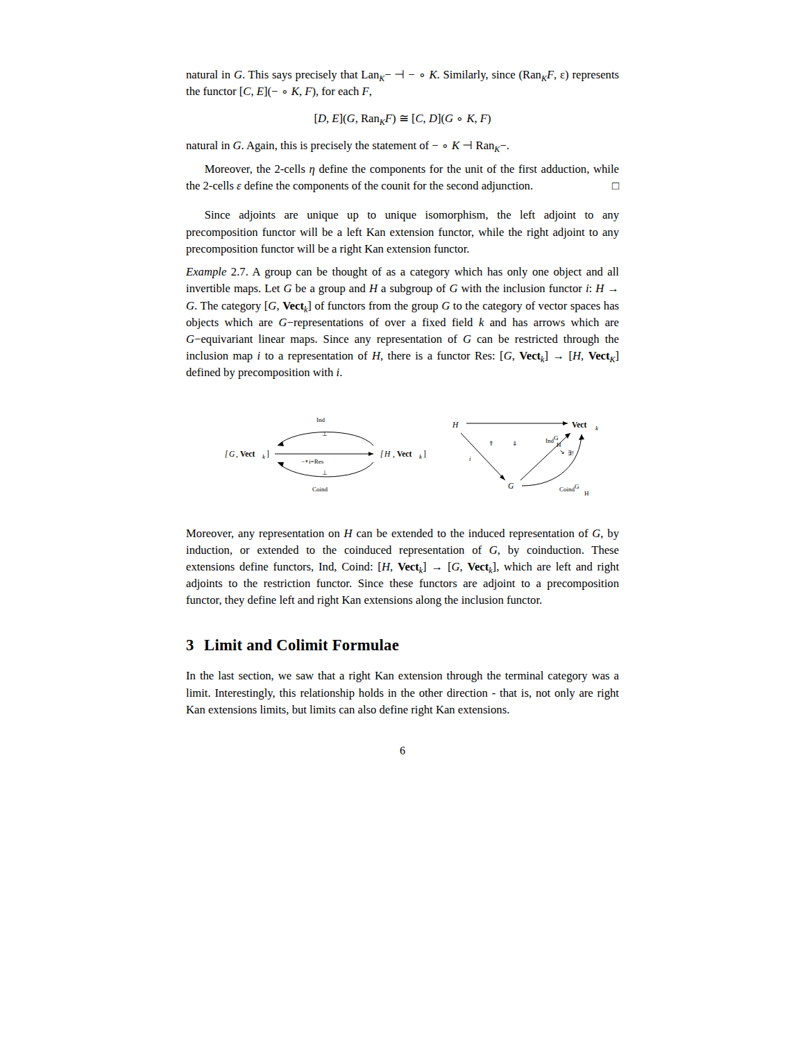natural in G. This says precisely that LanK− ⊣ − ∘ K. Similarly, since (RanKF, ε) represents the functor [C, E](− ∘ K, F), for each F,
[D, E](G, RanKF) ≅ [C, D](G ∘ K, F)
natural in G. Again, this is precisely the statement of − ∘ K ⊣ RanK−.
Moreover, the 2-cells η define the components for the unit of the first adduction, while the 2-cells ε define the components of the counit for the second adjunction. □
Since adjoints are unique up to unique isomorphism, the left adjoint to any precomposition functor will be a left Kan extension functor, while the right adjoint to any precomposition functor will be a right Kan extension functor.
Example 2.7. A group can be thought of as a category which has only one object and all invertible maps. Let G be a group and H a subgroup of G with the inclusion functor i: H → G. The category [G, Vectk] of functors from the group G to the category of vector spaces has objects which are G−representations of over a fixed field k and has arrows which are G−equivariant linear maps. Since any representation of G can be restricted through the inclusion map i to a representation of H, there is a functor Res: [G, Vectk] → [H, VectK] defined by precomposition with i.
[ G , Vect k ] [ H , Vect k ] −∘i=Res Ind ⊥ Coind ⊥
H Vect k G i IndGH CoindGH ⇑ ⇓ ↘ ∃!
Moreover, any representation on H can be extended to the induced representation of G, by induction, or extended to the coinduced representation of G, by coinduction. These extensions define functors, Ind, Coind: [H, Vectk] → [G, Vectk], which are left and right adjoints to the restriction functor. Since these functors are adjoint to a precomposition functor, they define left and right Kan extensions along the inclusion functor.
3 Limit and Colimit Formulae
In the last section, we saw that a right Kan extension through the terminal category was a limit. Interestingly, this relationship holds in the other direction - that is, not only are right Kan extensions limits, but limits can also define right Kan extensions.
6